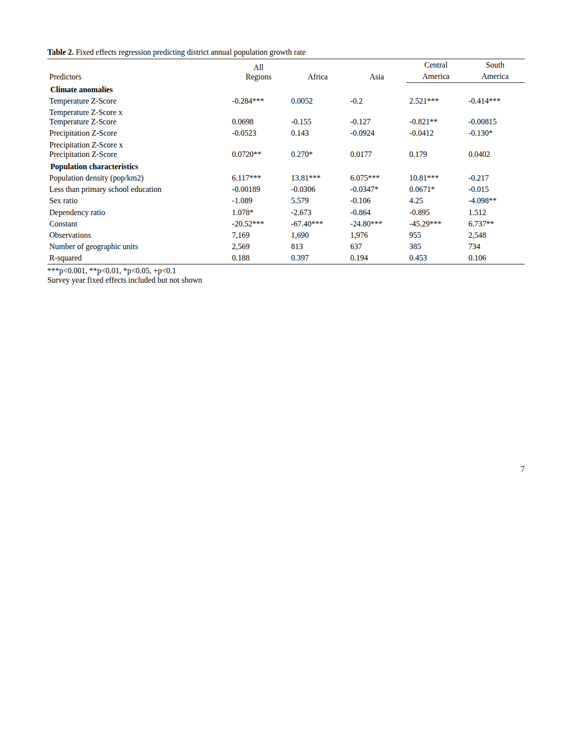Table 2. Fixed effects regression predicting district annual population growth rate
| Predictors | All Regions | Africa | Asia | Central | South |
| --- | --- | --- | --- | --- | --- |
| America | America |
| Climate anomalies |
| Temperature Z-Score | -0.284*** | 0.0052 | -0.2 | 2.521*** | -0.414*** |
| Temperature Z-Score x Temperature Z-Score | 0.0698 | -0.155 | -0.127 | -0.821** | -0.00815 |
| Precipitation Z-Score | -0.0523 | 0.143 | -0.0924 | -0.0412 | -0.130* |
| Precipitation Z-Score x Precipitation Z-Score | 0.0720** | 0.270* | 0.0177 | 0.179 | 0.0402 |
| Population characteristics |
| Population density (pop/km2) | 6.117*** | 13.81*** | 6.075*** | 10.81*** | -0.217 |
| Less than primary school education | -0.00189 | -0.0306 | -0.0347* | 0.0671* | -0.015 |
| Sex ratio | -1.089 | 5.579 | -0.106 | 4.25 | -4.098** |
| Dependency ratio | 1.078* | -2.673 | -0.864 | -0.895 | 1.512 |
| Constant | -20.52*** | -67.40*** | -24.80*** | -45.29*** | 6.737** |
| Observations | 7,169 | 1,690 | 1,976 | 955 | 2,548 |
| Number of geographic units | 2,569 | 813 | 637 | 385 | 734 |
| R-squared | 0.188 | 0.397 | 0.194 | 0.453 | 0.106 |
***p<0.001, **p<0.01, *p<0.05, +p<0.1
Survey year fixed effects included but not shown
7